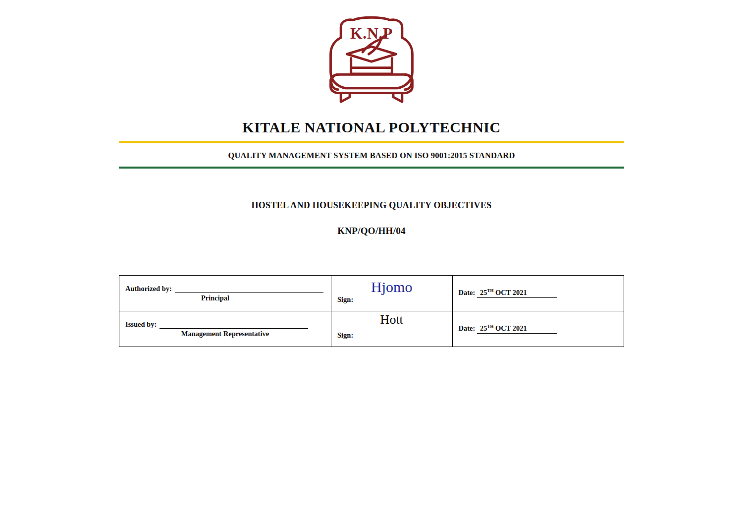K.N.P
KITALE NATIONAL POLYTECHNIC
QUALITY MANAGEMENT SYSTEM BASED ON ISO 9001:2015 STANDARD
HOSTEL AND HOUSEKEEPING QUALITY OBJECTIVES
KNP/QO/HH/04
| Authorized by: Principal | Hjomo Sign: | Date: 25 TH OCT 2021 |
| Issued by: Management Representative | Hott Sign: | Date: 25 TH OCT 2021 |